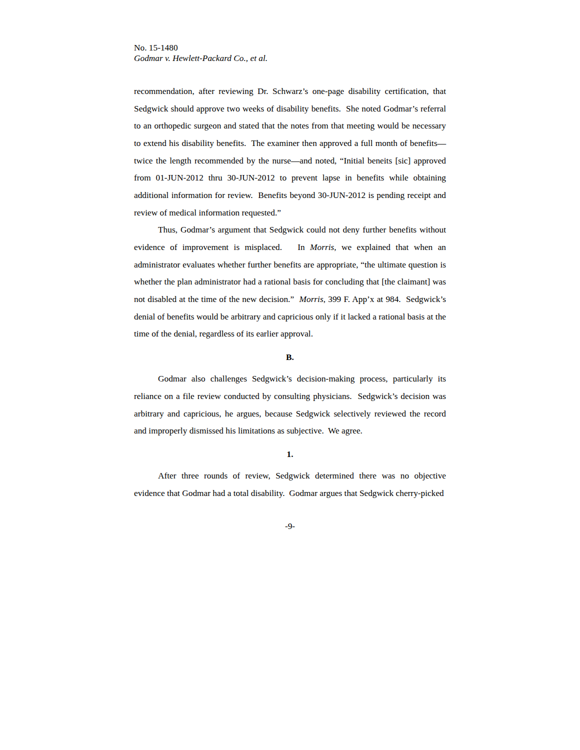No. 15-1480
Godmar v. Hewlett-Packard Co., et al.
recommendation, after reviewing Dr. Schwarz’s one-page disability certification, that Sedgwick should approve two weeks of disability benefits. She noted Godmar’s referral to an orthopedic surgeon and stated that the notes from that meeting would be necessary to extend his disability benefits. The examiner then approved a full month of benefits—twice the length recommended by the nurse—and noted, “Initial beneits [sic] approved from 01-JUN-2012 thru 30-JUN-2012 to prevent lapse in benefits while obtaining additional information for review. Benefits beyond 30-JUN-2012 is pending receipt and review of medical information requested.”
Thus, Godmar’s argument that Sedgwick could not deny further benefits without evidence of improvement is misplaced. In Morris, we explained that when an administrator evaluates whether further benefits are appropriate, “the ultimate question is whether the plan administrator had a rational basis for concluding that [the claimant] was not disabled at the time of the new decision.” Morris, 399 F. App’x at 984. Sedgwick’s denial of benefits would be arbitrary and capricious only if it lacked a rational basis at the time of the denial, regardless of its earlier approval.
B.
Godmar also challenges Sedgwick’s decision-making process, particularly its reliance on a file review conducted by consulting physicians. Sedgwick’s decision was arbitrary and capricious, he argues, because Sedgwick selectively reviewed the record and improperly dismissed his limitations as subjective. We agree.
1.
After three rounds of review, Sedgwick determined there was no objective evidence that Godmar had a total disability. Godmar argues that Sedgwick cherry-picked
-9-